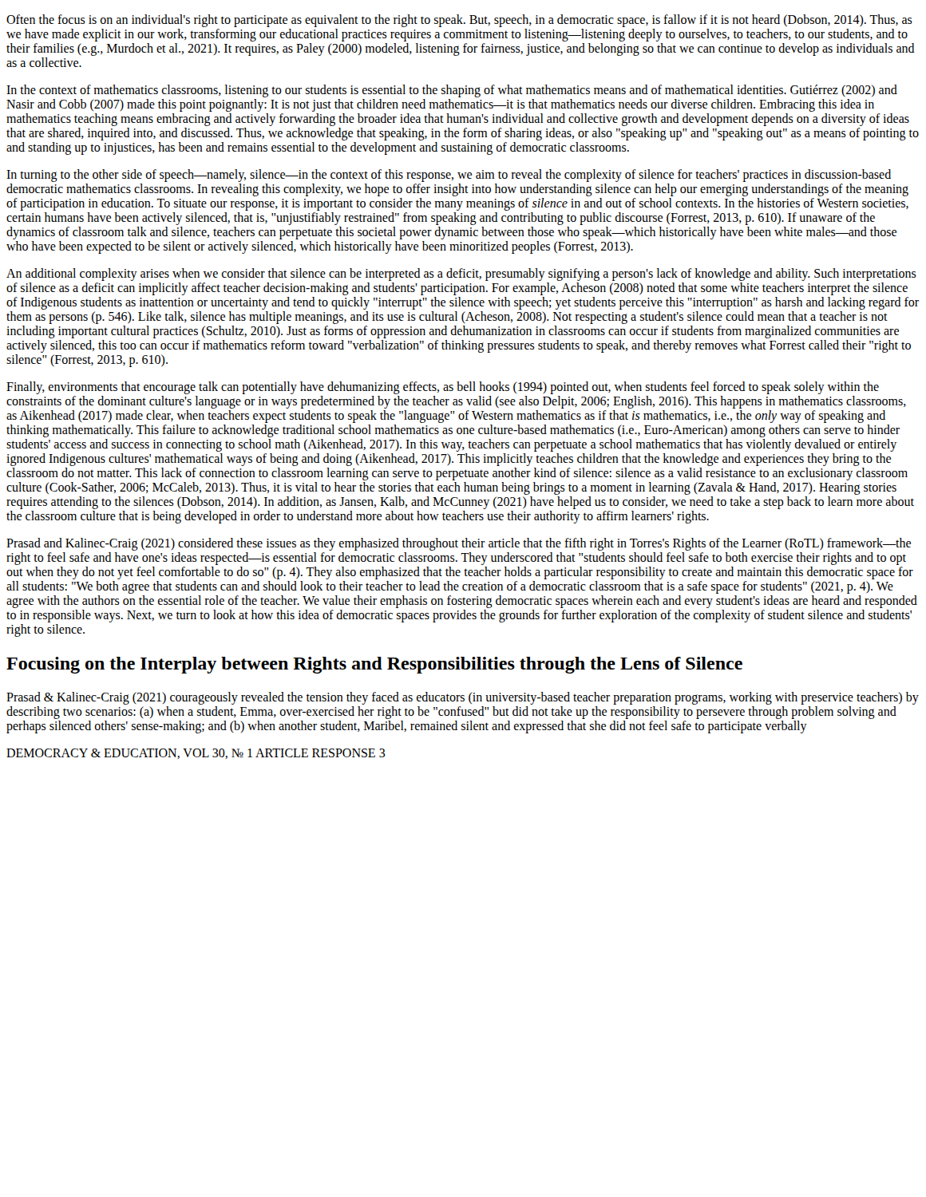Often the focus is on an individual's right to participate as equivalent to the right to speak. But, speech, in a democratic space, is fallow if it is not heard (Dobson, 2014). Thus, as we have made explicit in our work, transforming our educational practices requires a commitment to listening—listening deeply to ourselves, to teachers, to our students, and to their families (e.g., Murdoch et al., 2021). It requires, as Paley (2000) modeled, listening for fairness, justice, and belonging so that we can continue to develop as individuals and as a collective.
In the context of mathematics classrooms, listening to our students is essential to the shaping of what mathematics means and of mathematical identities. Gutiérrez (2002) and Nasir and Cobb (2007) made this point poignantly: It is not just that children need mathematics—it is that mathematics needs our diverse children. Embracing this idea in mathematics teaching means embracing and actively forwarding the broader idea that human's individual and collective growth and development depends on a diversity of ideas that are shared, inquired into, and discussed. Thus, we acknowledge that speaking, in the form of sharing ideas, or also "speaking up" and "speaking out" as a means of pointing to and standing up to injustices, has been and remains essential to the development and sustaining of democratic classrooms.
In turning to the other side of speech—namely, silence—in the context of this response, we aim to reveal the complexity of silence for teachers' practices in discussion-based democratic mathematics classrooms. In revealing this complexity, we hope to offer insight into how understanding silence can help our emerging understandings of the meaning of participation in education. To situate our response, it is important to consider the many meanings of silence in and out of school contexts. In the histories of Western societies, certain humans have been actively silenced, that is, "unjustifiably restrained" from speaking and contributing to public discourse (Forrest, 2013, p. 610). If unaware of the dynamics of classroom talk and silence, teachers can perpetuate this societal power dynamic between those who speak—which historically have been white males—and those who have been expected to be silent or actively silenced, which historically have been minoritized peoples (Forrest, 2013).
An additional complexity arises when we consider that silence can be interpreted as a deficit, presumably signifying a person's lack of knowledge and ability. Such interpretations of silence as a deficit can implicitly affect teacher decision-making and students' participation. For example, Acheson (2008) noted that some white teachers interpret the silence of Indigenous students as inattention or uncertainty and tend to quickly "interrupt" the silence with speech; yet students perceive this "interruption" as harsh and lacking regard for them as persons (p. 546). Like talk, silence has multiple meanings, and its use is cultural (Acheson, 2008). Not respecting a student's silence could mean that a teacher is not including important cultural practices (Schultz, 2010). Just as forms of oppression and dehumanization in classrooms can occur if students from marginalized communities are actively silenced, this too can occur if mathematics reform toward "verbalization" of thinking pressures students to speak, and thereby removes what Forrest called their "right to silence" (Forrest, 2013, p. 610).
Finally, environments that encourage talk can potentially have dehumanizing effects, as bell hooks (1994) pointed out, when students feel forced to speak solely within the constraints of the dominant culture's language or in ways predetermined by the teacher as valid (see also Delpit, 2006; English, 2016). This happens in mathematics classrooms, as Aikenhead (2017) made clear, when teachers expect students to speak the "language" of Western mathematics as if that is mathematics, i.e., the only way of speaking and thinking mathematically. This failure to acknowledge traditional school mathematics as one culture-based mathematics (i.e., Euro-American) among others can serve to hinder students' access and success in connecting to school math (Aikenhead, 2017). In this way, teachers can perpetuate a school mathematics that has violently devalued or entirely ignored Indigenous cultures' mathematical ways of being and doing (Aikenhead, 2017). This implicitly teaches children that the knowledge and experiences they bring to the classroom do not matter. This lack of connection to classroom learning can serve to perpetuate another kind of silence: silence as a valid resistance to an exclusionary classroom culture (Cook-Sather, 2006; McCaleb, 2013). Thus, it is vital to hear the stories that each human being brings to a moment in learning (Zavala & Hand, 2017). Hearing stories requires attending to the silences (Dobson, 2014). In addition, as Jansen, Kalb, and McCunney (2021) have helped us to consider, we need to take a step back to learn more about the classroom culture that is being developed in order to understand more about how teachers use their authority to affirm learners' rights.
Prasad and Kalinec-Craig (2021) considered these issues as they emphasized throughout their article that the fifth right in Torres's Rights of the Learner (RoTL) framework—the right to feel safe and have one's ideas respected—is essential for democratic classrooms. They underscored that "students should feel safe to both exercise their rights and to opt out when they do not yet feel comfortable to do so" (p. 4). They also emphasized that the teacher holds a particular responsibility to create and maintain this democratic space for all students: "We both agree that students can and should look to their teacher to lead the creation of a democratic classroom that is a safe space for students" (2021, p. 4). We agree with the authors on the essential role of the teacher. We value their emphasis on fostering democratic spaces wherein each and every student's ideas are heard and responded to in responsible ways. Next, we turn to look at how this idea of democratic spaces provides the grounds for further exploration of the complexity of student silence and students' right to silence.
Focusing on the Interplay between Rights and Responsibilities through the Lens of Silence
Prasad & Kalinec-Craig (2021) courageously revealed the tension they faced as educators (in university-based teacher preparation programs, working with preservice teachers) by describing two scenarios: (a) when a student, Emma, over-exercised her right to be "confused" but did not take up the responsibility to persevere through problem solving and perhaps silenced others' sense-making; and (b) when another student, Maribel, remained silent and expressed that she did not feel safe to participate verbally
DEMOCRACY & EDUCATION, VOL 30, № 1 ARTICLE RESPONSE 3